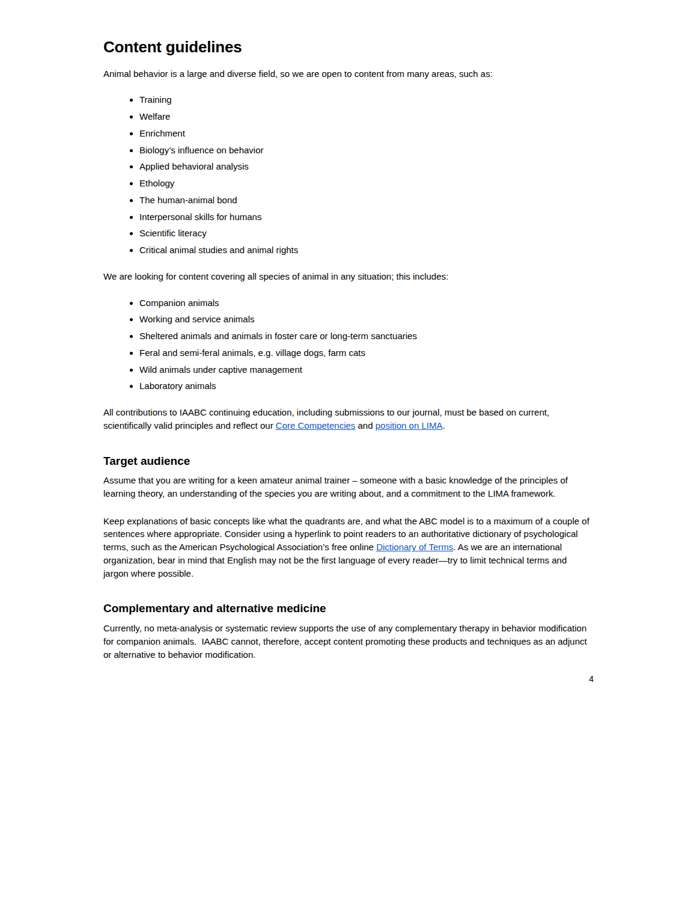Content guidelines
Animal behavior is a large and diverse field, so we are open to content from many areas, such as:
Training
Welfare
Enrichment
Biology’s influence on behavior
Applied behavioral analysis
Ethology
The human-animal bond
Interpersonal skills for humans
Scientific literacy
Critical animal studies and animal rights
We are looking for content covering all species of animal in any situation; this includes:
Companion animals
Working and service animals
Sheltered animals and animals in foster care or long-term sanctuaries
Feral and semi-feral animals, e.g. village dogs, farm cats
Wild animals under captive management
Laboratory animals
All contributions to IAABC continuing education, including submissions to our journal, must be based on current, scientifically valid principles and reflect our Core Competencies and position on LIMA.
Target audience
Assume that you are writing for a keen amateur animal trainer – someone with a basic knowledge of the principles of learning theory, an understanding of the species you are writing about, and a commitment to the LIMA framework.
Keep explanations of basic concepts like what the quadrants are, and what the ABC model is to a maximum of a couple of sentences where appropriate. Consider using a hyperlink to point readers to an authoritative dictionary of psychological terms, such as the American Psychological Association’s free online Dictionary of Terms. As we are an international organization, bear in mind that English may not be the first language of every reader—try to limit technical terms and jargon where possible.
Complementary and alternative medicine
Currently, no meta-analysis or systematic review supports the use of any complementary therapy in behavior modification for companion animals. IAABC cannot, therefore, accept content promoting these products and techniques as an adjunct or alternative to behavior modification.
4